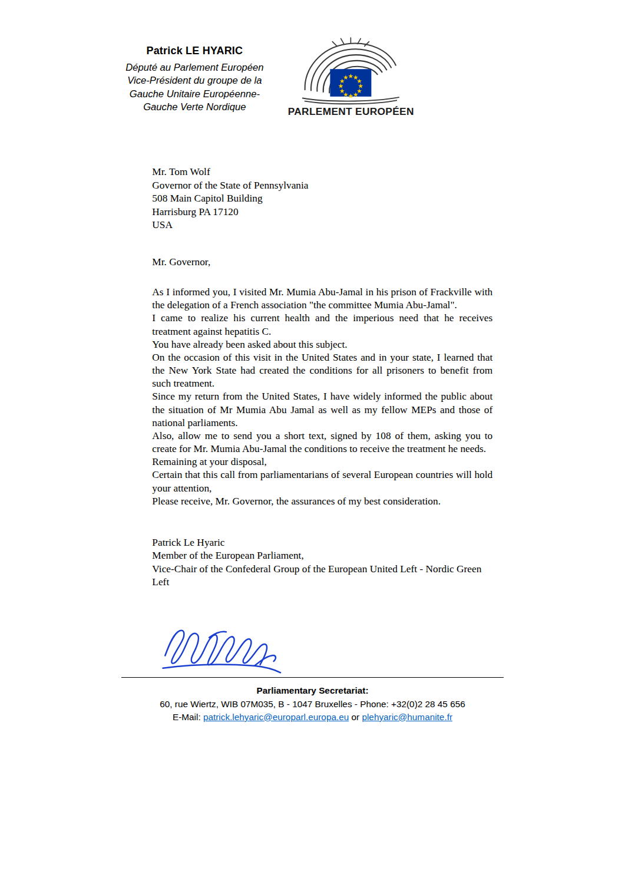Patrick LE HYARIC
Député au Parlement Européen
Vice-Président du groupe de la
Gauche Unitaire Européenne-
Gauche Verte Nordique
PARLEMENT EUROPÉEN
Mr. Tom Wolf
Governor of the State of Pennsylvania
508 Main Capitol Building
Harrisburg PA 17120
USA
Mr. Governor,
As I informed you, I visited Mr. Mumia Abu-Jamal in his prison of Frackville with the delegation of a French association "the committee Mumia Abu-Jamal".
I came to realize his current health and the imperious need that he receives treatment against hepatitis C.
You have already been asked about this subject.
On the occasion of this visit in the United States and in your state, I learned that the New York State had created the conditions for all prisoners to benefit from such treatment.
Since my return from the United States, I have widely informed the public about the situation of Mr Mumia Abu Jamal as well as my fellow MEPs and those of national parliaments.
Also, allow me to send you a short text, signed by 108 of them, asking you to create for Mr. Mumia Abu-Jamal the conditions to receive the treatment he needs.
Remaining at your disposal,
Certain that this call from parliamentarians of several European countries will hold your attention,
Please receive, Mr. Governor, the assurances of my best consideration.
Patrick Le Hyaric
Member of the European Parliament,
Vice-Chair of the Confederal Group of the European United Left - Nordic Green Left
Parliamentary Secretariat:
60, rue Wiertz, WIB 07M035, B - 1047 Bruxelles - Phone: +32(0)2 28 45 656
E-Mail: patrick.lehyaric@europarl.europa.eu or plehyaric@humanite.fr